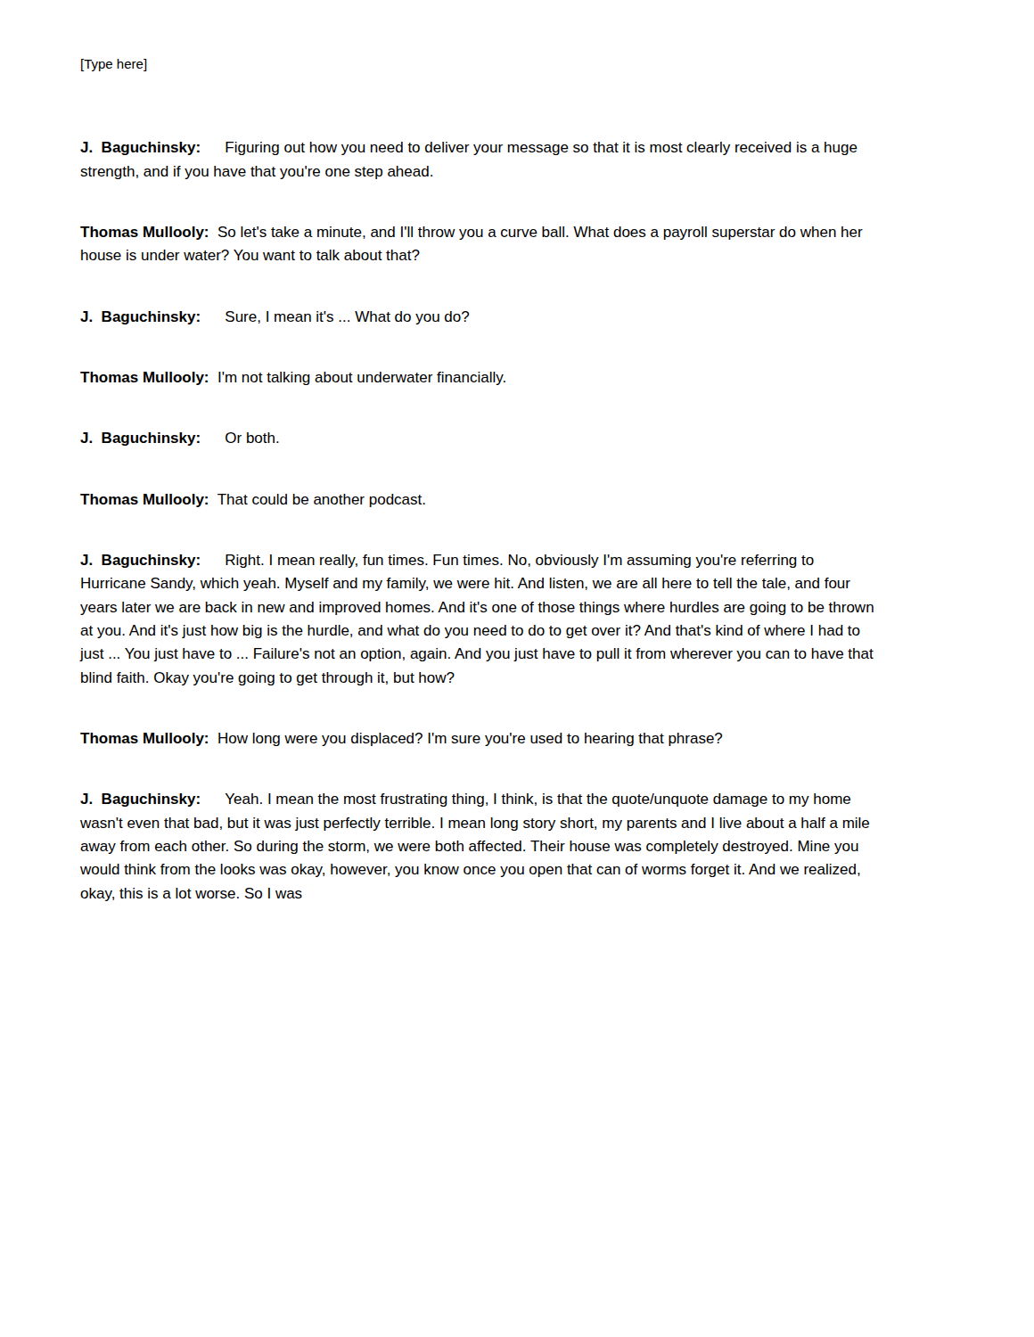[Type here]
J. Baguchinsky: Figuring out how you need to deliver your message so that it is most clearly received is a huge strength, and if you have that you're one step ahead.
Thomas Mullooly: So let's take a minute, and I'll throw you a curve ball. What does a payroll superstar do when her house is under water? You want to talk about that?
J. Baguchinsky: Sure, I mean it's ... What do you do?
Thomas Mullooly: I'm not talking about underwater financially.
J. Baguchinsky: Or both.
Thomas Mullooly: That could be another podcast.
J. Baguchinsky: Right. I mean really, fun times. Fun times. No, obviously I'm assuming you're referring to Hurricane Sandy, which yeah. Myself and my family, we were hit. And listen, we are all here to tell the tale, and four years later we are back in new and improved homes. And it's one of those things where hurdles are going to be thrown at you. And it's just how big is the hurdle, and what do you need to do to get over it? And that's kind of where I had to just ... You just have to ... Failure's not an option, again. And you just have to pull it from wherever you can to have that blind faith. Okay you're going to get through it, but how?
Thomas Mullooly: How long were you displaced? I'm sure you're used to hearing that phrase?
J. Baguchinsky: Yeah. I mean the most frustrating thing, I think, is that the quote/unquote damage to my home wasn't even that bad, but it was just perfectly terrible. I mean long story short, my parents and I live about a half a mile away from each other. So during the storm, we were both affected. Their house was completely destroyed. Mine you would think from the looks was okay, however, you know once you open that can of worms forget it. And we realized, okay, this is a lot worse. So I was